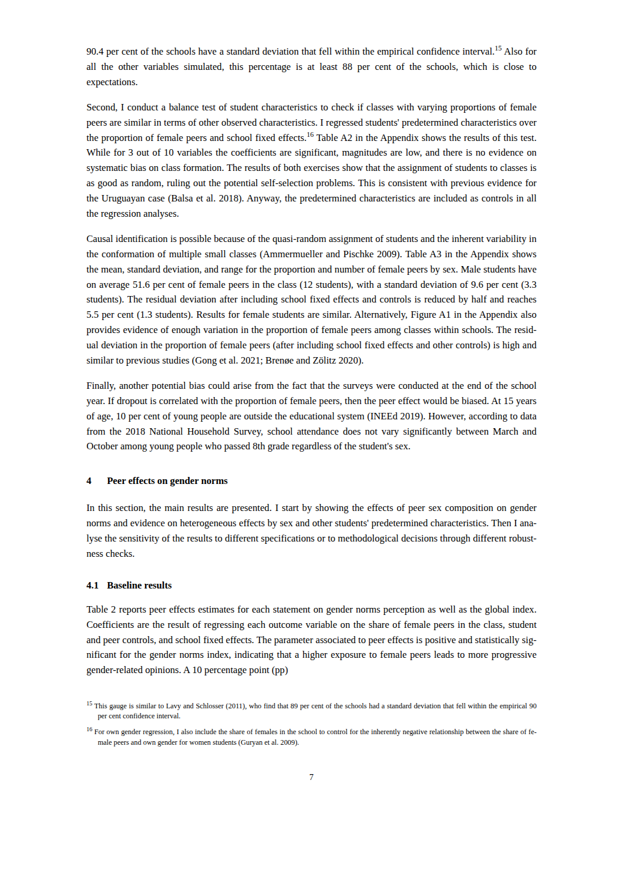90.4 per cent of the schools have a standard deviation that fell within the empirical confidence interval.15 Also for all the other variables simulated, this percentage is at least 88 per cent of the schools, which is close to expectations.
Second, I conduct a balance test of student characteristics to check if classes with varying proportions of female peers are similar in terms of other observed characteristics. I regressed students' predetermined characteristics over the proportion of female peers and school fixed effects.16 Table A2 in the Appendix shows the results of this test. While for 3 out of 10 variables the coefficients are significant, magnitudes are low, and there is no evidence on systematic bias on class formation. The results of both exercises show that the assignment of students to classes is as good as random, ruling out the potential self-selection problems. This is consistent with previous evidence for the Uruguayan case (Balsa et al. 2018). Anyway, the predetermined characteristics are included as controls in all the regression analyses.
Causal identification is possible because of the quasi-random assignment of students and the inherent variability in the conformation of multiple small classes (Ammermueller and Pischke 2009). Table A3 in the Appendix shows the mean, standard deviation, and range for the proportion and number of female peers by sex. Male students have on average 51.6 per cent of female peers in the class (12 students), with a standard deviation of 9.6 per cent (3.3 students). The residual deviation after including school fixed effects and controls is reduced by half and reaches 5.5 per cent (1.3 students). Results for female students are similar. Alternatively, Figure A1 in the Appendix also provides evidence of enough variation in the proportion of female peers among classes within schools. The residual deviation in the proportion of female peers (after including school fixed effects and other controls) is high and similar to previous studies (Gong et al. 2021; Brenøe and Zölitz 2020).
Finally, another potential bias could arise from the fact that the surveys were conducted at the end of the school year. If dropout is correlated with the proportion of female peers, then the peer effect would be biased. At 15 years of age, 10 per cent of young people are outside the educational system (INEEd 2019). However, according to data from the 2018 National Household Survey, school attendance does not vary significantly between March and October among young people who passed 8th grade regardless of the student's sex.
4 Peer effects on gender norms
In this section, the main results are presented. I start by showing the effects of peer sex composition on gender norms and evidence on heterogeneous effects by sex and other students' predetermined characteristics. Then I analyse the sensitivity of the results to different specifications or to methodological decisions through different robustness checks.
4.1 Baseline results
Table 2 reports peer effects estimates for each statement on gender norms perception as well as the global index. Coefficients are the result of regressing each outcome variable on the share of female peers in the class, student and peer controls, and school fixed effects. The parameter associated to peer effects is positive and statistically significant for the gender norms index, indicating that a higher exposure to female peers leads to more progressive gender-related opinions. A 10 percentage point (pp)
15 This gauge is similar to Lavy and Schlosser (2011), who find that 89 per cent of the schools had a standard deviation that fell within the empirical 90 per cent confidence interval.
16 For own gender regression, I also include the share of females in the school to control for the inherently negative relationship between the share of female peers and own gender for women students (Guryan et al. 2009).
7